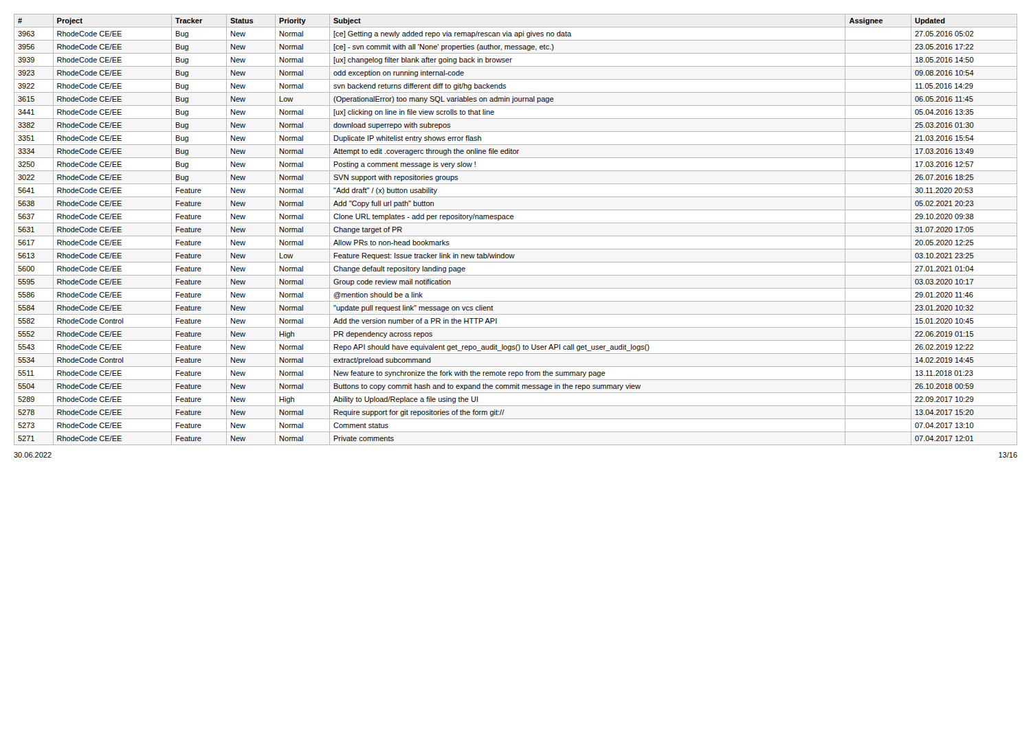| # | Project | Tracker | Status | Priority | Subject | Assignee | Updated |
| --- | --- | --- | --- | --- | --- | --- | --- |
| 3963 | RhodeCode CE/EE | Bug | New | Normal | [ce] Getting a newly added repo via remap/rescan via api gives no data | | 27.05.2016 05:02 |
| 3956 | RhodeCode CE/EE | Bug | New | Normal | [ce] - svn commit with all 'None' properties (author, message, etc.) | | 23.05.2016 17:22 |
| 3939 | RhodeCode CE/EE | Bug | New | Normal | [ux] changelog filter blank after going back in browser | | 18.05.2016 14:50 |
| 3923 | RhodeCode CE/EE | Bug | New | Normal | odd exception on running internal-code | | 09.08.2016 10:54 |
| 3922 | RhodeCode CE/EE | Bug | New | Normal | svn backend returns different diff to git/hg backends | | 11.05.2016 14:29 |
| 3615 | RhodeCode CE/EE | Bug | New | Low | (OperationalError) too many SQL variables on admin journal page | | 06.05.2016 11:45 |
| 3441 | RhodeCode CE/EE | Bug | New | Normal | [ux] clicking on line in file view scrolls to that line | | 05.04.2016 13:35 |
| 3382 | RhodeCode CE/EE | Bug | New | Normal | download superrepo with subrepos | | 25.03.2016 01:30 |
| 3351 | RhodeCode CE/EE | Bug | New | Normal | Duplicate IP whitelist entry shows error flash | | 21.03.2016 15:54 |
| 3334 | RhodeCode CE/EE | Bug | New | Normal | Attempt to edit .coveragerc through the online file editor | | 17.03.2016 13:49 |
| 3250 | RhodeCode CE/EE | Bug | New | Normal | Posting a comment message is very slow ! | | 17.03.2016 12:57 |
| 3022 | RhodeCode CE/EE | Bug | New | Normal | SVN support with repositories groups | | 26.07.2016 18:25 |
| 5641 | RhodeCode CE/EE | Feature | New | Normal | "Add draft" / (x) button usability | | 30.11.2020 20:53 |
| 5638 | RhodeCode CE/EE | Feature | New | Normal | Add "Copy full url path" button | | 05.02.2021 20:23 |
| 5637 | RhodeCode CE/EE | Feature | New | Normal | Clone URL templates - add per repository/namespace | | 29.10.2020 09:38 |
| 5631 | RhodeCode CE/EE | Feature | New | Normal | Change target of PR | | 31.07.2020 17:05 |
| 5617 | RhodeCode CE/EE | Feature | New | Normal | Allow PRs to non-head bookmarks | | 20.05.2020 12:25 |
| 5613 | RhodeCode CE/EE | Feature | New | Low | Feature Request: Issue tracker link in new tab/window | | 03.10.2021 23:25 |
| 5600 | RhodeCode CE/EE | Feature | New | Normal | Change default repository landing page | | 27.01.2021 01:04 |
| 5595 | RhodeCode CE/EE | Feature | New | Normal | Group code review mail notification | | 03.03.2020 10:17 |
| 5586 | RhodeCode CE/EE | Feature | New | Normal | @mention should be a link | | 29.01.2020 11:46 |
| 5584 | RhodeCode CE/EE | Feature | New | Normal | "update pull request link" message on vcs client | | 23.01.2020 10:32 |
| 5582 | RhodeCode Control | Feature | New | Normal | Add the version number of a PR in the HTTP API | | 15.01.2020 10:45 |
| 5552 | RhodeCode CE/EE | Feature | New | High | PR dependency across repos | | 22.06.2019 01:15 |
| 5543 | RhodeCode CE/EE | Feature | New | Normal | Repo API should have equivalent get_repo_audit_logs() to User API call get_user_audit_logs() | | 26.02.2019 12:22 |
| 5534 | RhodeCode Control | Feature | New | Normal | extract/preload subcommand | | 14.02.2019 14:45 |
| 5511 | RhodeCode CE/EE | Feature | New | Normal | New feature to synchronize the fork with the remote repo from the summary page | | 13.11.2018 01:23 |
| 5504 | RhodeCode CE/EE | Feature | New | Normal | Buttons to copy commit hash and to expand the commit message in the repo summary view | | 26.10.2018 00:59 |
| 5289 | RhodeCode CE/EE | Feature | New | High | Ability to Upload/Replace a file using the UI | | 22.09.2017 10:29 |
| 5278 | RhodeCode CE/EE | Feature | New | Normal | Require support for git repositories of the form git:// | | 13.04.2017 15:20 |
| 5273 | RhodeCode CE/EE | Feature | New | Normal | Comment status | | 07.04.2017 13:10 |
| 5271 | RhodeCode CE/EE | Feature | New | Normal | Private comments | | 07.04.2017 12:01 |
30.06.2022
13/16